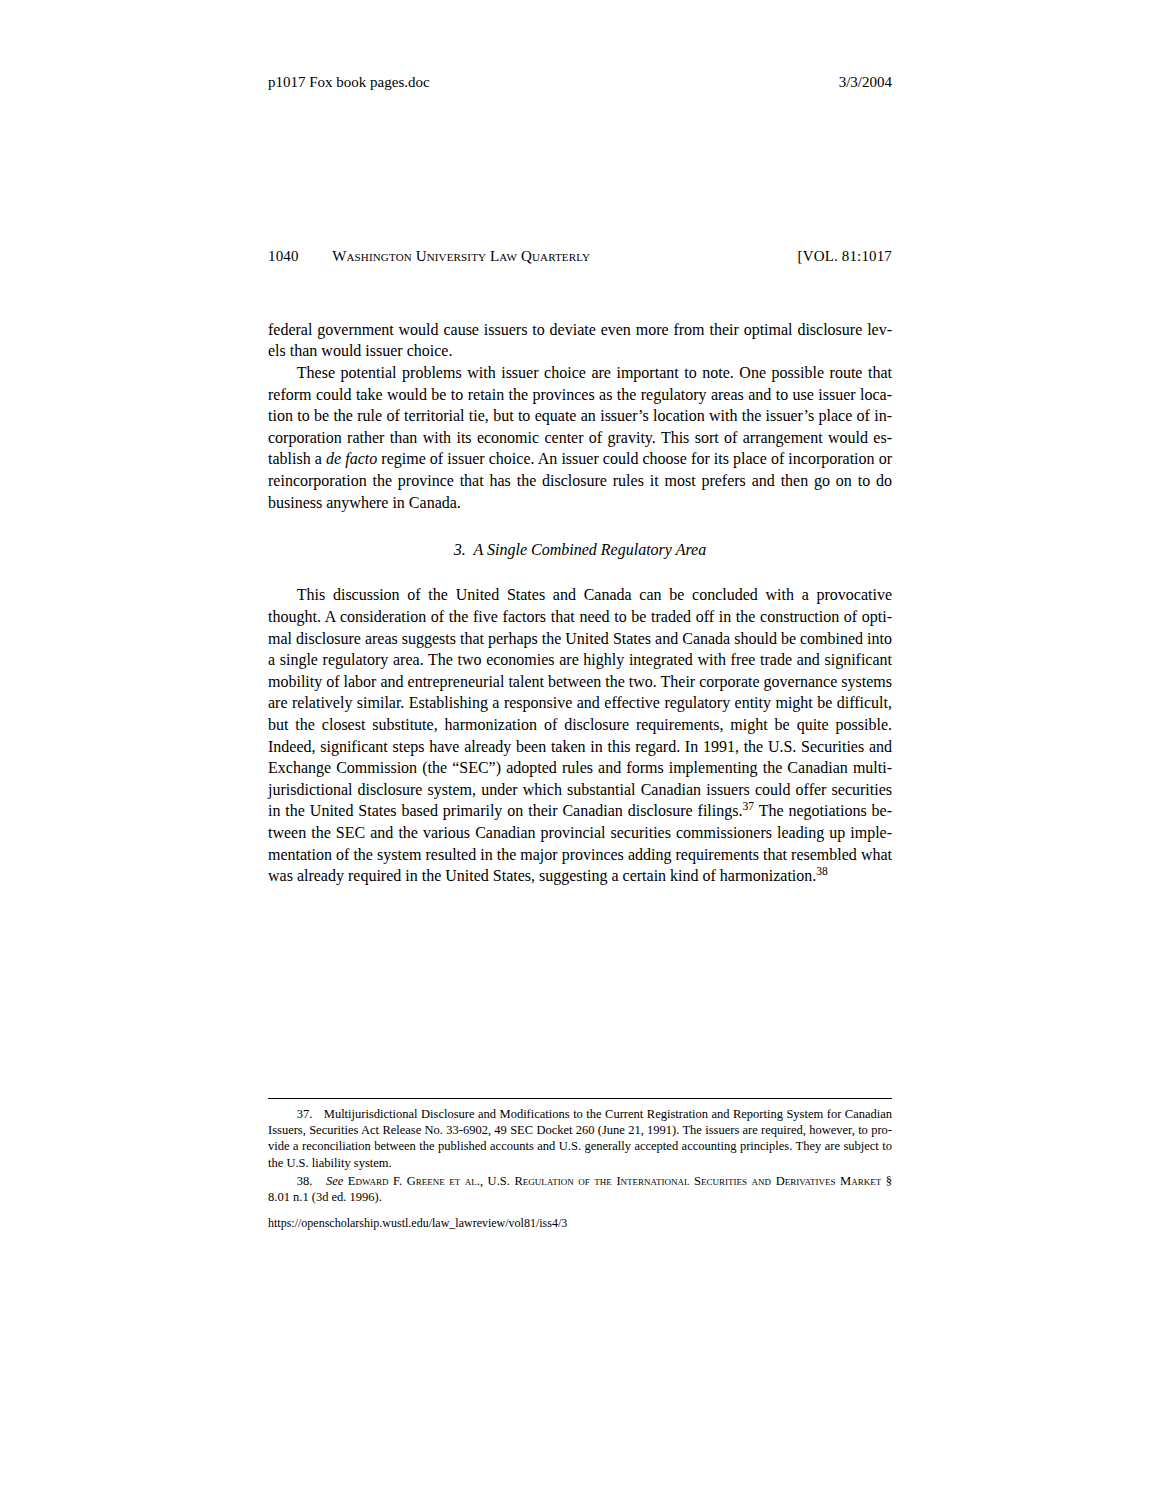p1017 Fox book pages.doc 3/3/2004
1040 Washington University Law Quarterly [VOL. 81:1017
federal government would cause issuers to deviate even more from their optimal disclosure levels than would issuer choice.
These potential problems with issuer choice are important to note. One possible route that reform could take would be to retain the provinces as the regulatory areas and to use issuer location to be the rule of territorial tie, but to equate an issuer’s location with the issuer’s place of incorporation rather than with its economic center of gravity. This sort of arrangement would establish a de facto regime of issuer choice. An issuer could choose for its place of incorporation or reincorporation the province that has the disclosure rules it most prefers and then go on to do business anywhere in Canada.
3. A Single Combined Regulatory Area
This discussion of the United States and Canada can be concluded with a provocative thought. A consideration of the five factors that need to be traded off in the construction of optimal disclosure areas suggests that perhaps the United States and Canada should be combined into a single regulatory area. The two economies are highly integrated with free trade and significant mobility of labor and entrepreneurial talent between the two. Their corporate governance systems are relatively similar. Establishing a responsive and effective regulatory entity might be difficult, but the closest substitute, harmonization of disclosure requirements, might be quite possible. Indeed, significant steps have already been taken in this regard. In 1991, the U.S. Securities and Exchange Commission (the “SEC”) adopted rules and forms implementing the Canadian multi-jurisdictional disclosure system, under which substantial Canadian issuers could offer securities in the United States based primarily on their Canadian disclosure filings.37 The negotiations between the SEC and the various Canadian provincial securities commissioners leading up implementation of the system resulted in the major provinces adding requirements that resembled what was already required in the United States, suggesting a certain kind of harmonization.38
37. Multijurisdictional Disclosure and Modifications to the Current Registration and Reporting System for Canadian Issuers, Securities Act Release No. 33-6902, 49 SEC Docket 260 (June 21, 1991). The issuers are required, however, to provide a reconciliation between the published accounts and U.S. generally accepted accounting principles. They are subject to the U.S. liability system.
38. See Edward F. Greene et al., U.S. Regulation of the International Securities and Derivatives Market § 8.01 n.1 (3d ed. 1996).
https://openscholarship.wustl.edu/law_lawreview/vol81/iss4/3